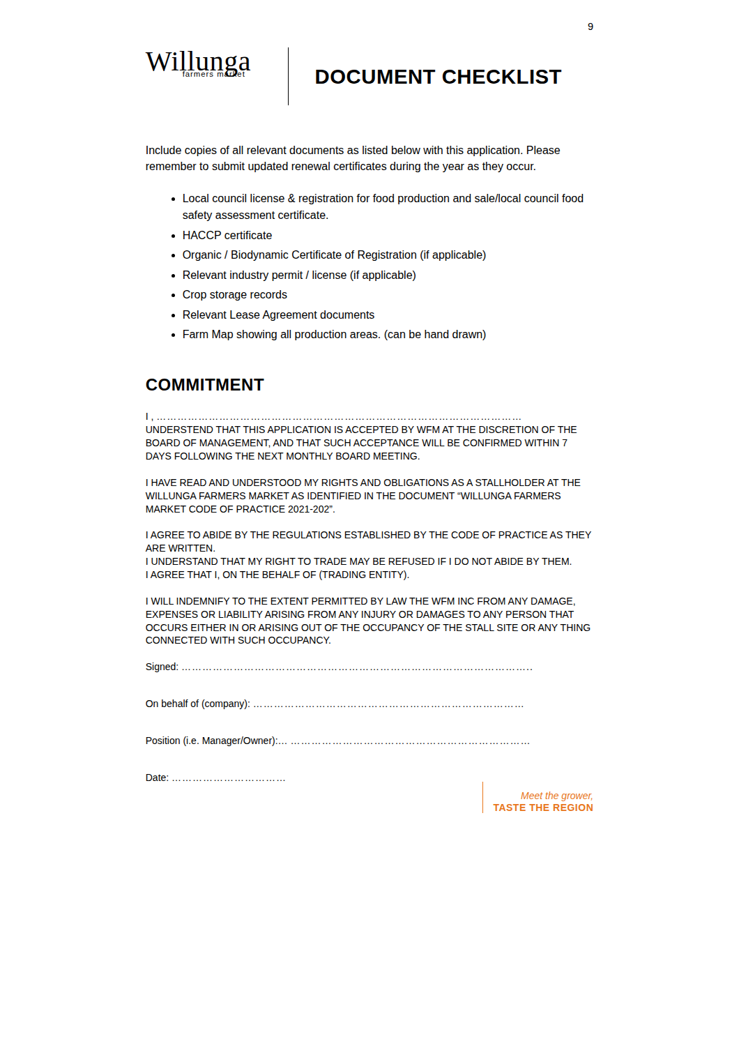9
Willunga
farmers market
DOCUMENT CHECKLIST
Include copies of all relevant documents as listed below with this application. Please remember to submit updated renewal certificates during the year as they occur.
Local council license & registration for food production and sale/local council food safety assessment certificate.
HACCP certificate
Organic / Biodynamic Certificate of Registration (if applicable)
Relevant industry permit / license (if applicable)
Crop storage records
Relevant Lease Agreement documents
Farm Map showing all production areas. (can be hand drawn)
COMMITMENT
I , ……………………………………………………………………………………………
UNDERSTEND THAT THIS APPLICATION IS ACCEPTED BY WFM AT THE DISCRETION OF THE BOARD OF MANAGEMENT, AND THAT SUCH ACCEPTANCE WILL BE CONFIRMED WITHIN 7 DAYS FOLLOWING THE NEXT MONTHLY BOARD MEETING.
I HAVE READ AND UNDERSTOOD MY RIGHTS AND OBLIGATIONS AS A STALLHOLDER AT THE WILLUNGA FARMERS MARKET AS IDENTIFIED IN THE DOCUMENT “WILLUNGA FARMERS MARKET CODE OF PRACTICE 2021-202”.
I AGREE TO ABIDE BY THE REGULATIONS ESTABLISHED BY THE CODE OF PRACTICE AS THEY ARE WRITTEN.
I UNDERSTAND THAT MY RIGHT TO TRADE MAY BE REFUSED IF I DO NOT ABIDE BY THEM.
I AGREE THAT I, ON THE BEHALF OF (TRADING ENTITY).
I WILL INDEMNIFY TO THE EXTENT PERMITTED BY LAW THE WFM INC FROM ANY DAMAGE, EXPENSES OR LIABILITY ARISING FROM ANY INJURY OR DAMAGES TO ANY PERSON THAT OCCURS EITHER IN OR ARISING OUT OF THE OCCUPANCY OF THE STALL SITE OR ANY THING CONNECTED WITH SUCH OCCUPANCY.
Signed: ………………………………………………………………………………………..
On behalf of (company): ……………………………………………………………………
Position (i.e. Manager/Owner):… ……………………………………………………………
Date: ……………………………
Meet the grower,
TASTE THE REGION